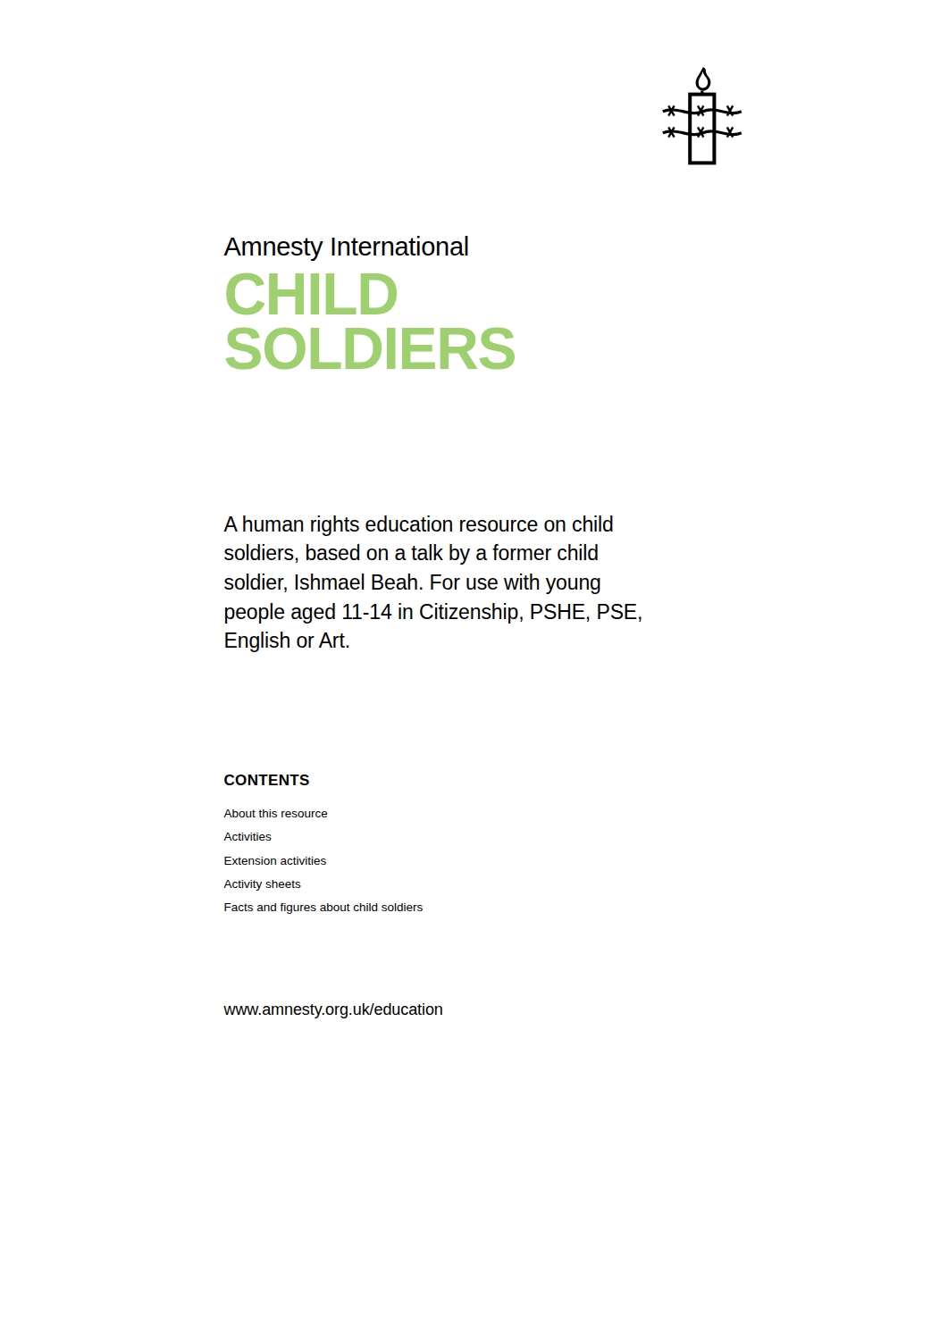Amnesty International
Child
Soldiers
A human rights education resource on child soldiers, based on a talk by a former child soldier, Ishmael Beah. For use with young people aged 11-14 in Citizenship, PSHE, PSE, English or Art.
Contents
About this resource
Activities
Extension activities
Activity sheets
Facts and figures about child soldiers
www.amnesty.org.uk/education